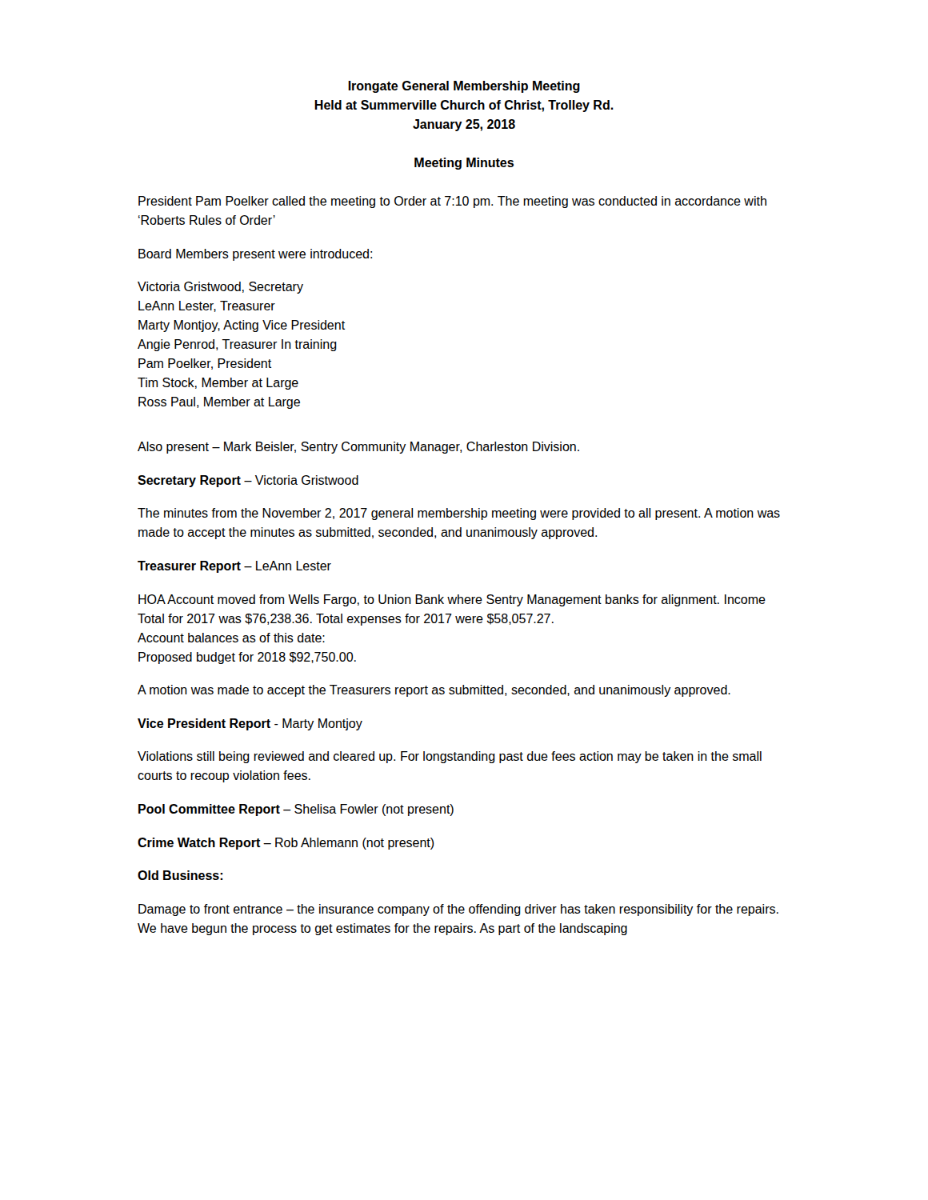Irongate General Membership Meeting
Held at Summerville Church of Christ, Trolley Rd.
January 25, 2018
Meeting Minutes
President Pam Poelker called the meeting to Order at 7:10 pm. The meeting was conducted in accordance with ‘Roberts Rules of Order’
Board Members present were introduced:
Victoria Gristwood, Secretary
LeAnn Lester, Treasurer
Marty Montjoy, Acting Vice President
Angie Penrod, Treasurer In training
Pam Poelker, President
Tim Stock, Member at Large
Ross Paul, Member at Large
Also present – Mark Beisler, Sentry Community Manager, Charleston Division.
Secretary Report – Victoria Gristwood
The minutes from the November 2, 2017 general membership meeting were provided to all present. A motion was made to accept the minutes as submitted, seconded, and unanimously approved.
Treasurer Report – LeAnn Lester
HOA Account moved from Wells Fargo, to Union Bank where Sentry Management banks for alignment. Income Total for 2017 was $76,238.36. Total expenses for 2017 were $58,057.27.
Account balances as of this date:
Proposed budget for 2018 $92,750.00.
A motion was made to accept the Treasurers report as submitted, seconded, and unanimously approved.
Vice President Report - Marty Montjoy
Violations still being reviewed and cleared up. For longstanding past due fees action may be taken in the small courts to recoup violation fees.
Pool Committee Report – Shelisa Fowler (not present)
Crime Watch Report – Rob Ahlemann (not present)
Old Business:
Damage to front entrance – the insurance company of the offending driver has taken responsibility for the repairs. We have begun the process to get estimates for the repairs. As part of the landscaping